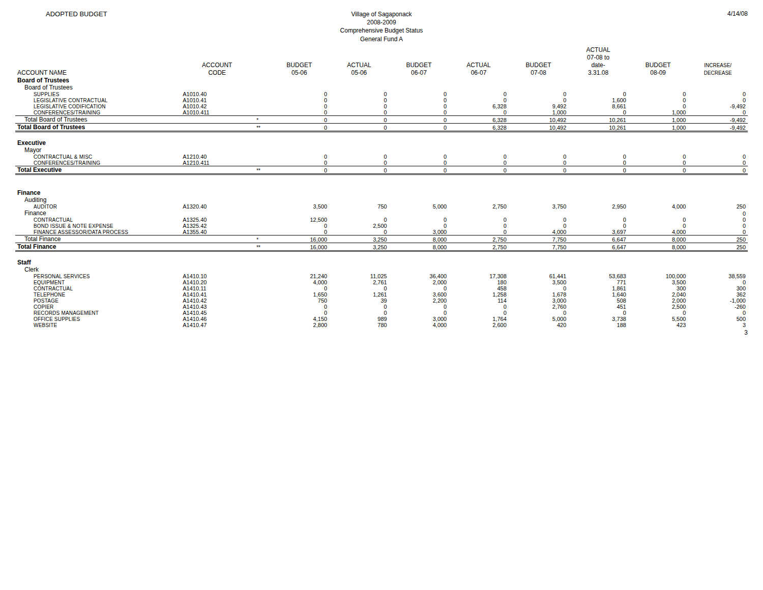ADOPTED BUDGET
4/14/08
Village of Sagaponack
2008-2009
Comprehensive Budget Status
General Fund A
| | | | | | | | | ACTUAL 07-08 to | | |
| --- | --- | --- | --- | --- | --- | --- | --- | --- | --- | --- |
| | ACCOUNT | | BUDGET | ACTUAL | BUDGET | ACTUAL | BUDGET | date- | BUDGET | INCREASE/ |
| ACCOUNT NAME | CODE | | 05-06 | 05-06 | 06-07 | 06-07 | 07-08 | 3.31.08 | 08-09 | DECREASE |
| Board of Trustees |
| Board of Trustees |
| SUPPLIES | A1010.40 | | 0 | 0 | 0 | 0 | 0 | 0 | 0 | 0 |
| LEGISLATIVE CONTRACTUAL | A1010.41 | | 0 | 0 | 0 | 0 | 0 | 1,600 | 0 | 0 |
| LEGISLATIVE CODIFICATION | A1010.42 | | 0 | 0 | 0 | 6,328 | 9,492 | 8,661 | 0 | -9,492 |
| CONFERENCES/TRAINING | A1010.411 | | 0 | 0 | 0 | 0 | 1,000 | 0 | 1,000 | 0 |
| Total Board of Trustees | | * | 0 | 0 | 0 | 6,328 | 10,492 | 10,261 | 1,000 | -9,492 |
| Total Board of Trustees | | ** | 0 | 0 | 0 | 6,328 | 10,492 | 10,261 | 1,000 | -9,492 |
| Executive |
| Mayor |
| CONTRACTUAL & MISC | A1210.40 | | 0 | 0 | 0 | 0 | 0 | 0 | 0 | 0 |
| CONFERENCES/TRAINING | A1210.411 | | 0 | 0 | 0 | 0 | 0 | 0 | 0 | 0 |
| Total Executive | | ** | 0 | 0 | 0 | 0 | 0 | 0 | 0 | 0 |
| Finance |
| Auditing |
| AUDITOR | A1320.40 | | 3,500 | 750 | 5,000 | 2,750 | 3,750 | 2,950 | 4,000 | 250 |
| Finance | | | | | | | | | | 0 |
| CONTRACTUAL | A1325.40 | | 12,500 | 0 | 0 | 0 | 0 | 0 | 0 | 0 |
| BOND ISSUE & NOTE EXPENSE | A1325.42 | | 0 | 2,500 | 0 | 0 | 0 | 0 | 0 | 0 |
| FINANCE ASSESSOR/DATA PROCESS | A1355.40 | | 0 | 0 | 3,000 | 0 | 4,000 | 3,697 | 4,000 | 0 |
| Total Finance | | * | 16,000 | 3,250 | 8,000 | 2,750 | 7,750 | 6,647 | 8,000 | 250 |
| Total Finance | | ** | 16,000 | 3,250 | 8,000 | 2,750 | 7,750 | 6,647 | 8,000 | 250 |
| Staff |
| Clerk |
| PERSONAL SERVICES | A1410.10 | | 21,240 | 11,025 | 36,400 | 17,308 | 61,441 | 53,683 | 100,000 | 38,559 |
| EQUIPMENT | A1410.20 | | 4,000 | 2,761 | 2,000 | 180 | 3,500 | 771 | 3,500 | 0 |
| CONTRACTUAL | A1410.11 | | 0 | 0 | 0 | 458 | 0 | 1,861 | 300 | 300 |
| TELEPHONE | A1410.41 | | 1,650 | 1,261 | 3,600 | 1,258 | 1,678 | 1,640 | 2,040 | 362 |
| POSTAGE | A1410.42 | | 750 | 39 | 2,200 | 114 | 3,000 | 508 | 2,000 | -1,000 |
| COPIER | A1410.43 | | 0 | 0 | 0 | 0 | 2,760 | 451 | 2,500 | -260 |
| RECORDS MANAGEMENT | A1410.45 | | 0 | 0 | 0 | 0 | 0 | 0 | 0 | 0 |
| OFFICE SUPPLIES | A1410.46 | | 4,150 | 989 | 3,000 | 1,764 | 5,000 | 3,738 | 5,500 | 500 |
| WEBSITE | A1410.47 | | 2,800 | 780 | 4,000 | 2,600 | 420 | 188 | 423 | 3 |
3